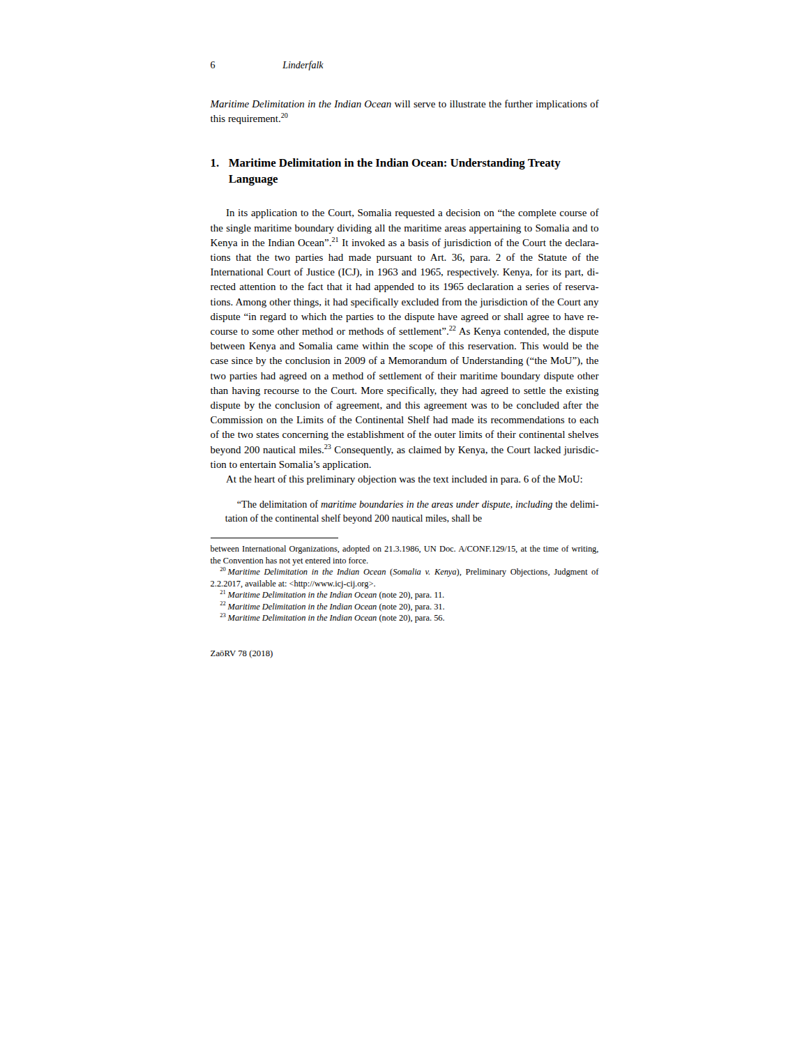6 Linderfalk
Maritime Delimitation in the Indian Ocean will serve to illustrate the further implications of this requirement.20
1. Maritime Delimitation in the Indian Ocean: Understanding Treaty Language
In its application to the Court, Somalia requested a decision on “the complete course of the single maritime boundary dividing all the maritime areas appertaining to Somalia and to Kenya in the Indian Ocean”.21 It invoked as a basis of jurisdiction of the Court the declarations that the two parties had made pursuant to Art. 36, para. 2 of the Statute of the International Court of Justice (ICJ), in 1963 and 1965, respectively. Kenya, for its part, directed attention to the fact that it had appended to its 1965 declaration a series of reservations. Among other things, it had specifically excluded from the jurisdiction of the Court any dispute “in regard to which the parties to the dispute have agreed or shall agree to have recourse to some other method or methods of settlement”.22 As Kenya contended, the dispute between Kenya and Somalia came within the scope of this reservation. This would be the case since by the conclusion in 2009 of a Memorandum of Understanding (“the MoU”), the two parties had agreed on a method of settlement of their maritime boundary dispute other than having recourse to the Court. More specifically, they had agreed to settle the existing dispute by the conclusion of agreement, and this agreement was to be concluded after the Commission on the Limits of the Continental Shelf had made its recommendations to each of the two states concerning the establishment of the outer limits of their continental shelves beyond 200 nautical miles.23 Consequently, as claimed by Kenya, the Court lacked jurisdiction to entertain Somalia’s application.
At the heart of this preliminary objection was the text included in para. 6 of the MoU:
“The delimitation of maritime boundaries in the areas under dispute, including the delimitation of the continental shelf beyond 200 nautical miles, shall be
between International Organizations, adopted on 21.3.1986, UN Doc. A/CONF.129/15, at the time of writing, the Convention has not yet entered into force.
20Maritime Delimitation in the Indian Ocean (Somalia v. Kenya), Preliminary Objections, Judgment of 2.2.2017, available at: <http://www.icj-cij.org>.
21Maritime Delimitation in the Indian Ocean (note 20), para. 11.
22Maritime Delimitation in the Indian Ocean (note 20), para. 31.
23Maritime Delimitation in the Indian Ocean (note 20), para. 56.
ZaöRV 78 (2018)